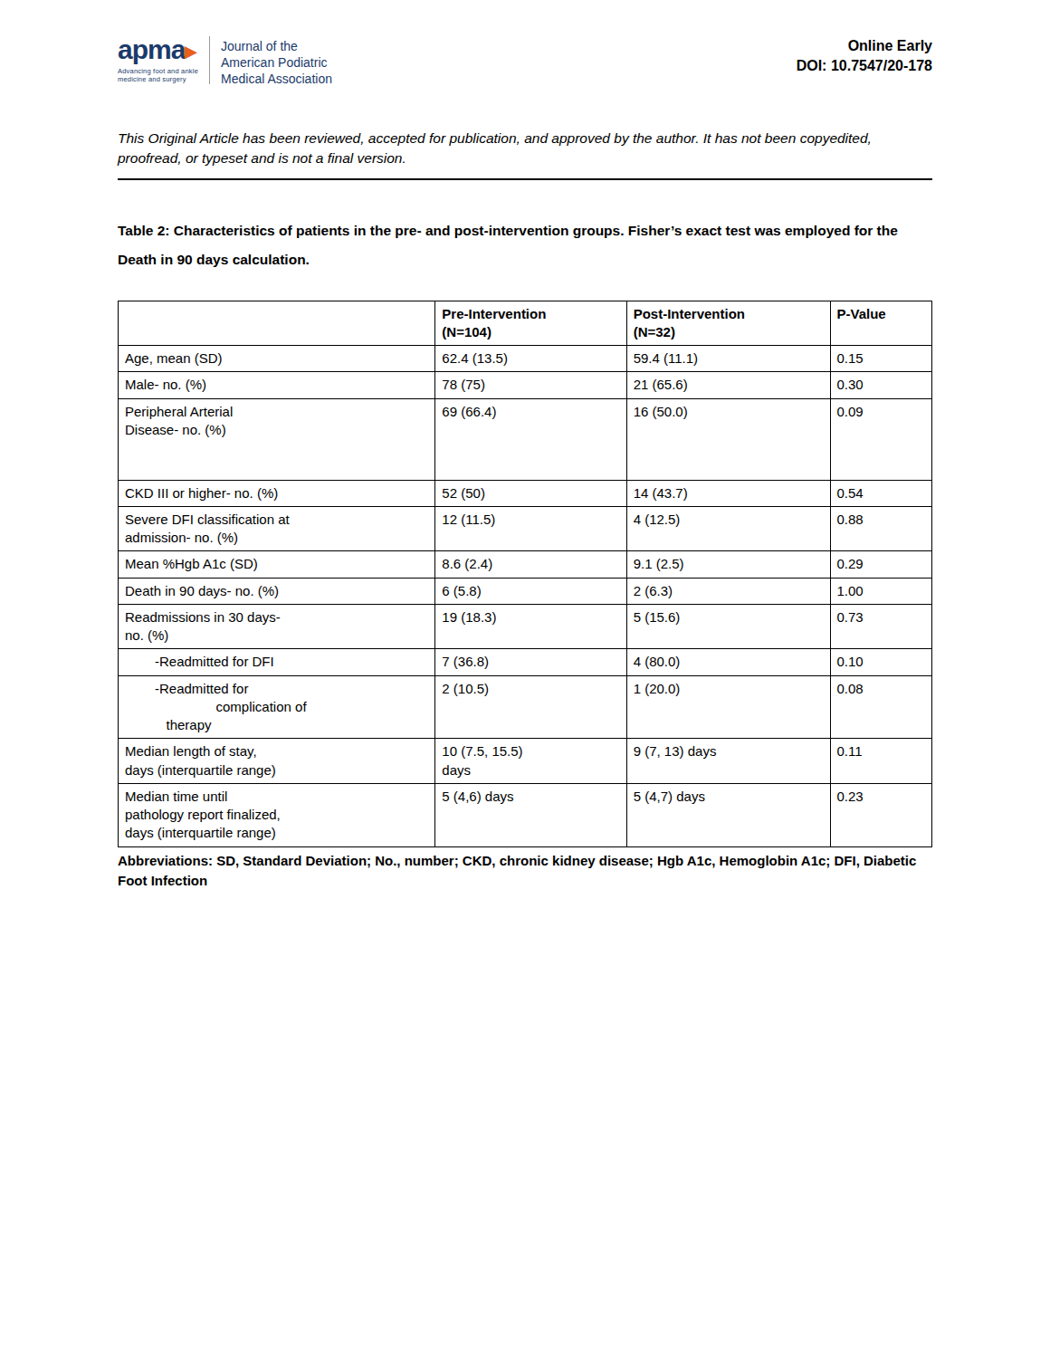apma▸
Advancing foot and ankle
medicine and surgery
Journal of the
American Podiatric
Medical Association
Online Early
DOI: 10.7547/20-178
This Original Article has been reviewed, accepted for publication, and approved by the author. It has not been copyedited, proofread, or typeset and is not a final version.
Table 2: Characteristics of patients in the pre- and post-intervention groups. Fisher’s exact test was employed for the Death in 90 days calculation.
| | Pre-Intervention (N=104) | Post-Intervention (N=32) | P-Value |
| --- | --- | --- | --- |
| Age, mean (SD) | 62.4 (13.5) | 59.4 (11.1) | 0.15 |
| Male- no. (%) | 78 (75) | 21 (65.6) | 0.30 |
| Peripheral Arterial Disease- no. (%) | 69 (66.4) | 16 (50.0) | 0.09 |
| CKD III or higher- no. (%) | 52 (50) | 14 (43.7) | 0.54 |
| Severe DFI classification at admission- no. (%) | 12 (11.5) | 4 (12.5) | 0.88 |
| Mean %Hgb A1c (SD) | 8.6 (2.4) | 9.1 (2.5) | 0.29 |
| Death in 90 days- no. (%) | 6 (5.8) | 2 (6.3) | 1.00 |
| Readmissions in 30 days- no. (%) | 19 (18.3) | 5 (15.6) | 0.73 |
| -Readmitted for DFI | 7 (36.8) | 4 (80.0) | 0.10 |
| -Readmitted for complication of therapy | 2 (10.5) | 1 (20.0) | 0.08 |
| Median length of stay, days (interquartile range) | 10 (7.5, 15.5) days | 9 (7, 13) days | 0.11 |
| Median time until pathology report finalized, days (interquartile range) | 5 (4,6) days | 5 (4,7) days | 0.23 |
Abbreviations: SD, Standard Deviation; No., number; CKD, chronic kidney disease; Hgb A1c, Hemoglobin A1c; DFI, Diabetic Foot Infection